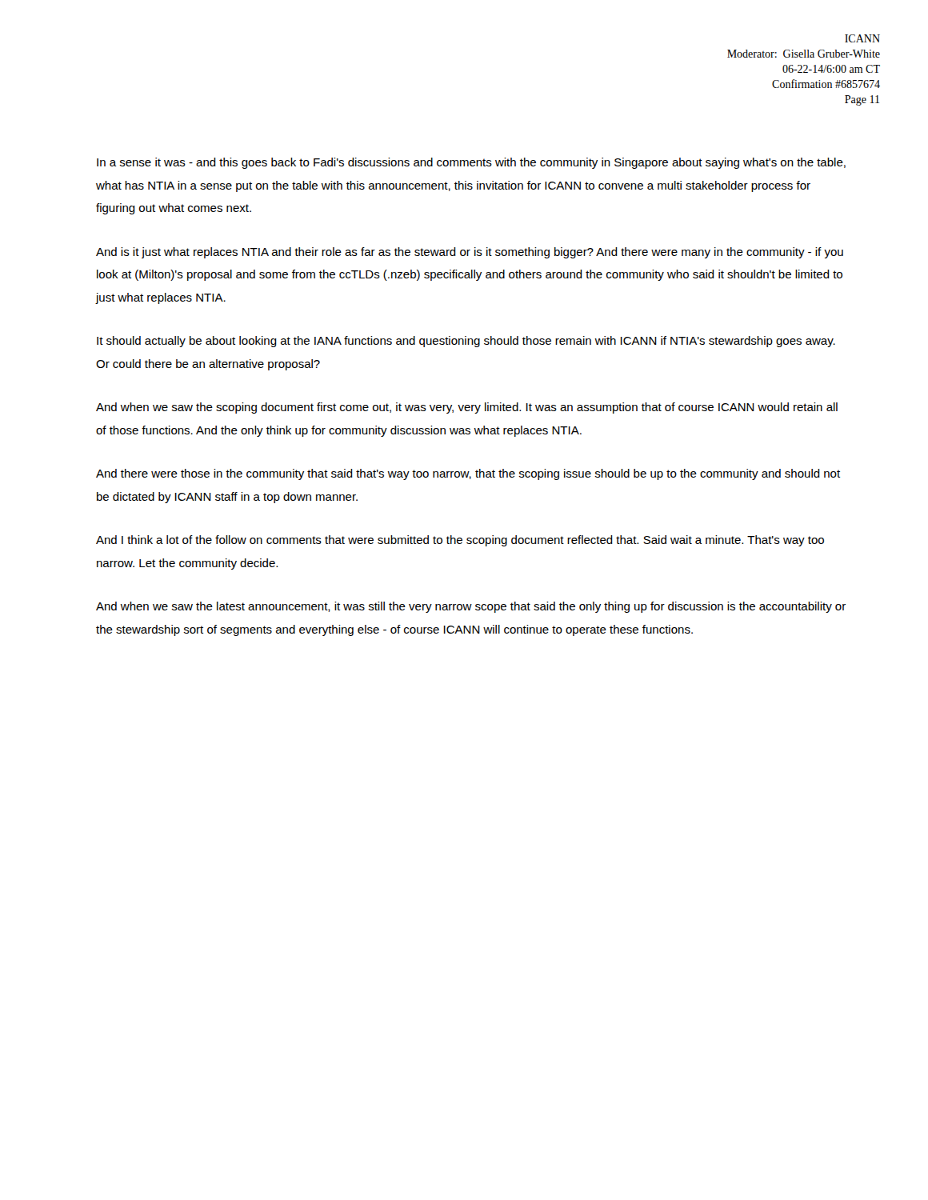ICANN
Moderator: Gisella Gruber-White
06-22-14/6:00 am CT
Confirmation #6857674
Page 11
In a sense it was - and this goes back to Fadi's discussions and comments with the community in Singapore about saying what's on the table, what has NTIA in a sense put on the table with this announcement, this invitation for ICANN to convene a multi stakeholder process for figuring out what comes next.
And is it just what replaces NTIA and their role as far as the steward or is it something bigger? And there were many in the community - if you look at (Milton)'s proposal and some from the ccTLDs (.nzeb) specifically and others around the community who said it shouldn't be limited to just what replaces NTIA.
It should actually be about looking at the IANA functions and questioning should those remain with ICANN if NTIA's stewardship goes away. Or could there be an alternative proposal?
And when we saw the scoping document first come out, it was very, very limited. It was an assumption that of course ICANN would retain all of those functions. And the only think up for community discussion was what replaces NTIA.
And there were those in the community that said that's way too narrow, that the scoping issue should be up to the community and should not be dictated by ICANN staff in a top down manner.
And I think a lot of the follow on comments that were submitted to the scoping document reflected that. Said wait a minute. That's way too narrow. Let the community decide.
And when we saw the latest announcement, it was still the very narrow scope that said the only thing up for discussion is the accountability or the stewardship sort of segments and everything else - of course ICANN will continue to operate these functions.